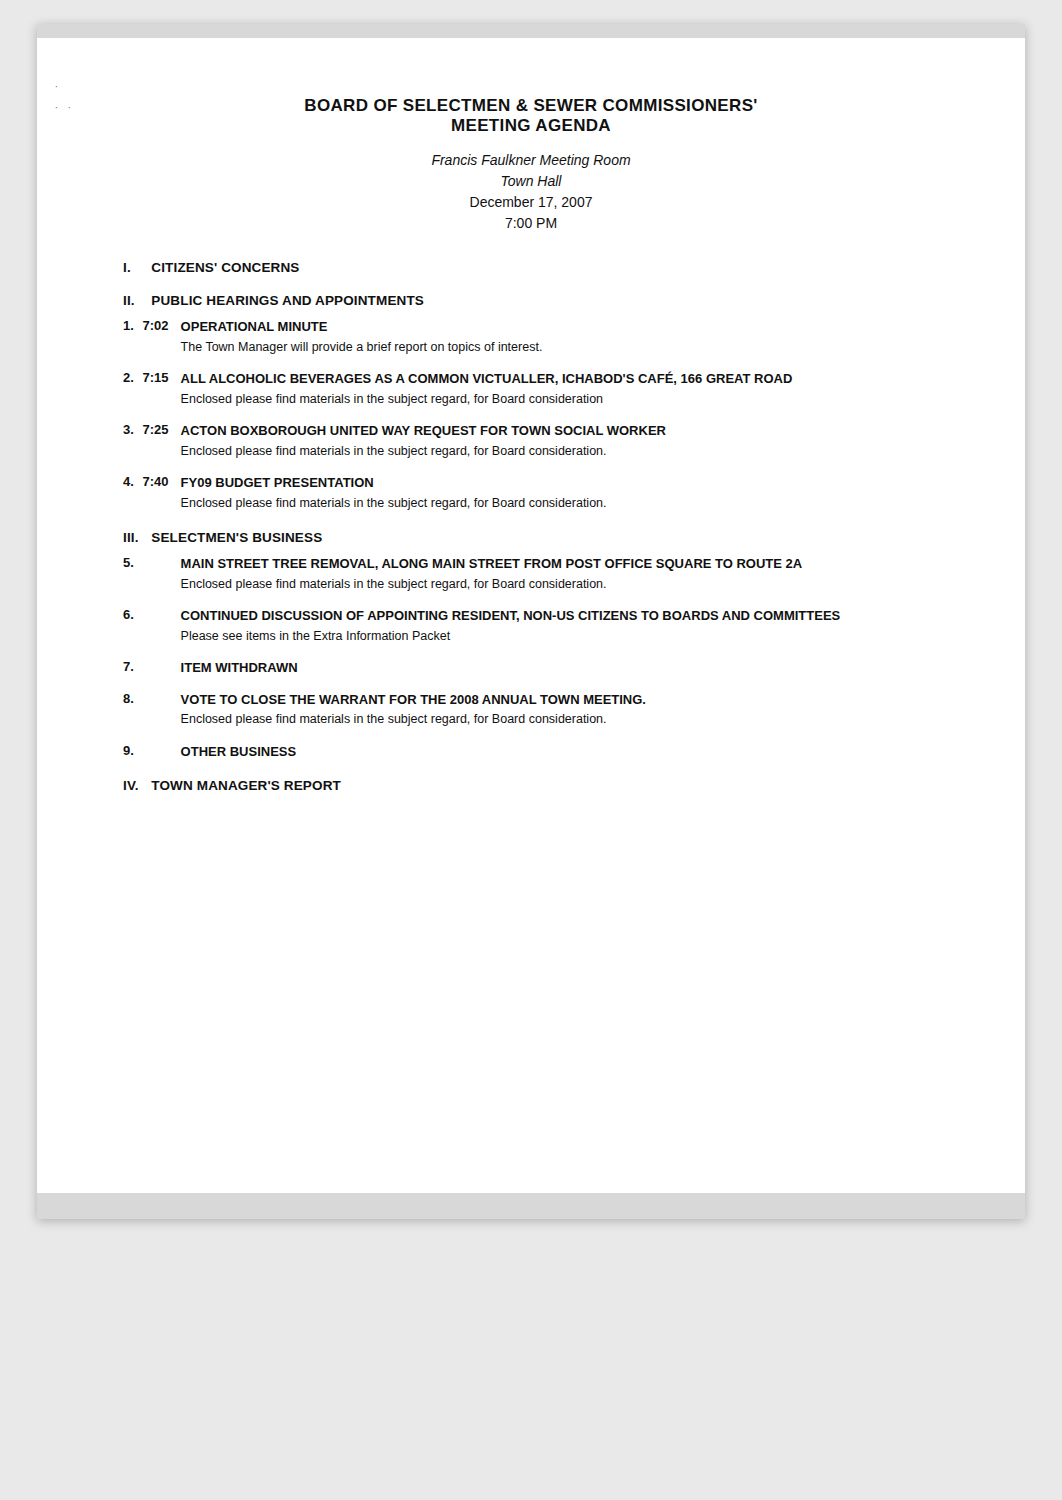·
· ·
Board of Selectmen & Sewer Commissioners'
Meeting Agenda
Francis Faulkner Meeting Room
Town Hall
December 17, 2007
7:00 PM
I. Citizens' Concerns
II. Public Hearings and Appointments
1. 7:02
Operational Minute
The Town Manager will provide a brief report on topics of interest.
2. 7:15
All Alcoholic Beverages as a Common Victualler, Ichabod's Café, 166 Great Road
Enclosed please find materials in the subject regard, for Board consideration
3. 7:25
Acton Boxborough United Way Request for Town Social Worker
Enclosed please find materials in the subject regard, for Board consideration.
4. 7:40
FY09 Budget Presentation
Enclosed please find materials in the subject regard, for Board consideration.
III. Selectmen's Business
5.
Main Street Tree Removal, Along Main Street from Post Office Square to Route 2A
Enclosed please find materials in the subject regard, for Board consideration.
6.
Continued Discussion of Appointing Resident, Non-US Citizens to Boards and Committees
Please see items in the Extra Information Packet
7.
Item Withdrawn
8.
Vote to Close the Warrant for the 2008 Annual Town Meeting.
Enclosed please find materials in the subject regard, for Board consideration.
9.
Other Business
IV. Town Manager's Report